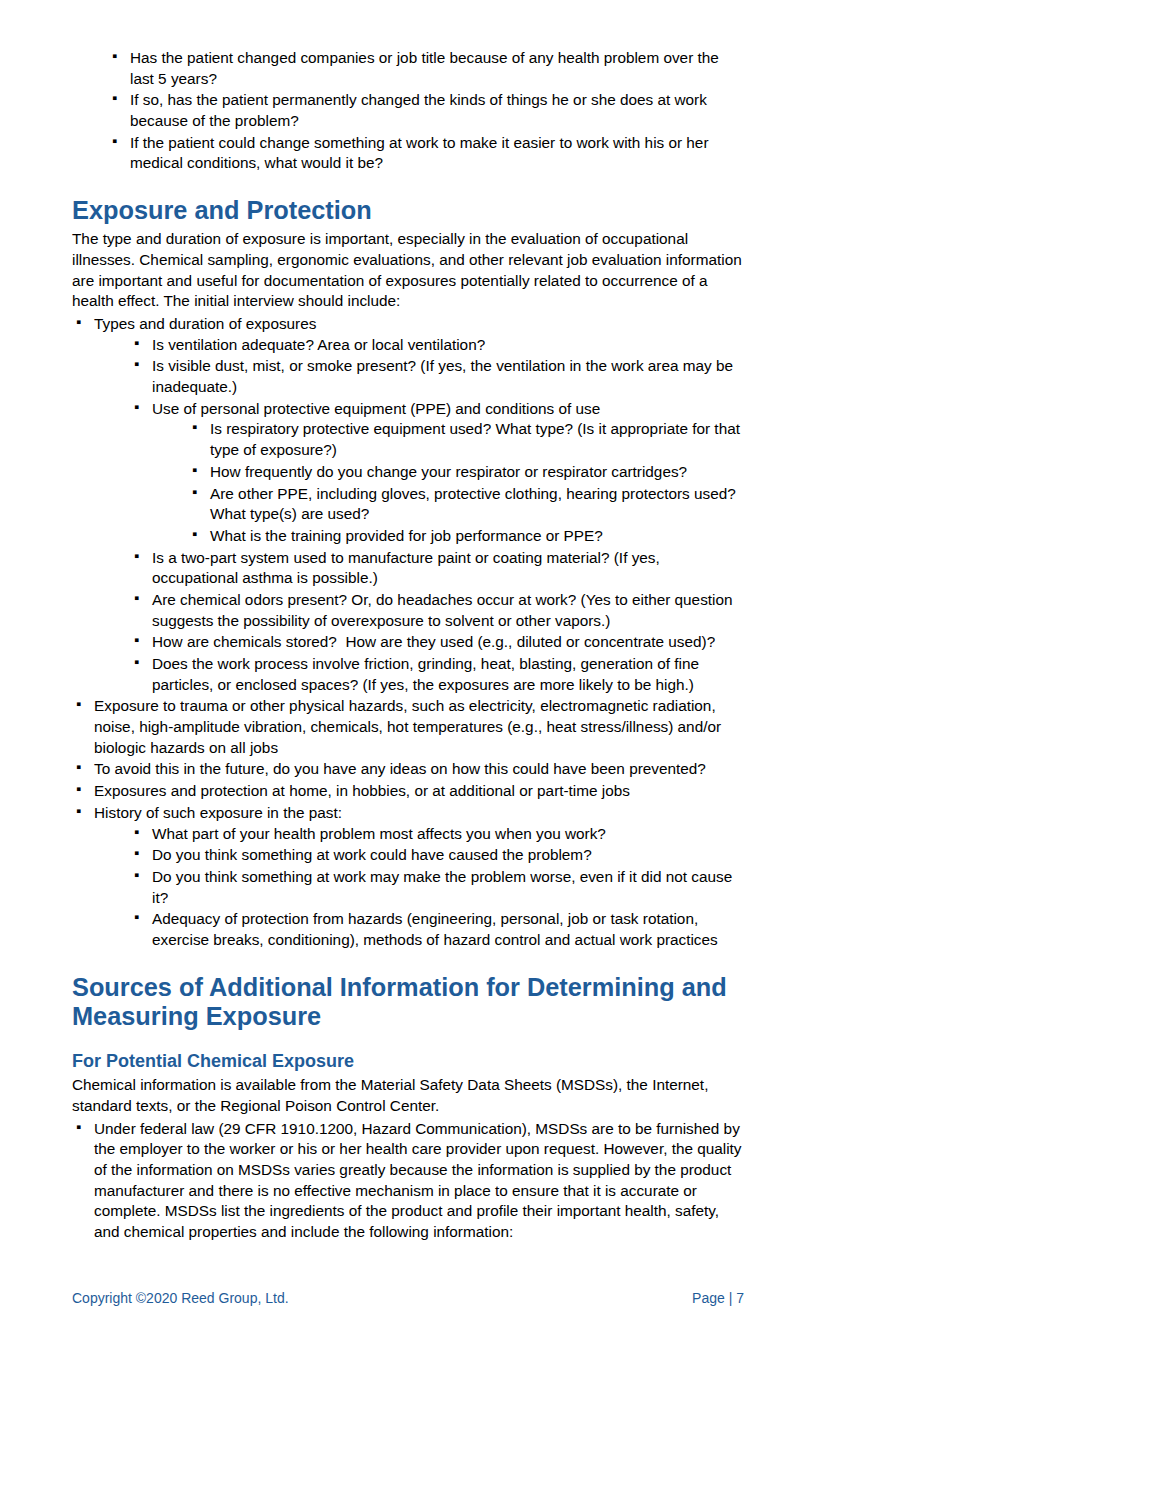Has the patient changed companies or job title because of any health problem over the last 5 years?
If so, has the patient permanently changed the kinds of things he or she does at work because of the problem?
If the patient could change something at work to make it easier to work with his or her medical conditions, what would it be?
Exposure and Protection
The type and duration of exposure is important, especially in the evaluation of occupational illnesses. Chemical sampling, ergonomic evaluations, and other relevant job evaluation information are important and useful for documentation of exposures potentially related to occurrence of a health effect. The initial interview should include:
Types and duration of exposures
Is ventilation adequate? Area or local ventilation?
Is visible dust, mist, or smoke present? (If yes, the ventilation in the work area may be inadequate.)
Use of personal protective equipment (PPE) and conditions of use
Is respiratory protective equipment used? What type? (Is it appropriate for that type of exposure?)
How frequently do you change your respirator or respirator cartridges?
Are other PPE, including gloves, protective clothing, hearing protectors used? What type(s) are used?
What is the training provided for job performance or PPE?
Is a two-part system used to manufacture paint or coating material? (If yes, occupational asthma is possible.)
Are chemical odors present? Or, do headaches occur at work? (Yes to either question suggests the possibility of overexposure to solvent or other vapors.)
How are chemicals stored? How are they used (e.g., diluted or concentrate used)?
Does the work process involve friction, grinding, heat, blasting, generation of fine particles, or enclosed spaces? (If yes, the exposures are more likely to be high.)
Exposure to trauma or other physical hazards, such as electricity, electromagnetic radiation, noise, high-amplitude vibration, chemicals, hot temperatures (e.g., heat stress/illness) and/or biologic hazards on all jobs
To avoid this in the future, do you have any ideas on how this could have been prevented?
Exposures and protection at home, in hobbies, or at additional or part-time jobs
History of such exposure in the past:
What part of your health problem most affects you when you work?
Do you think something at work could have caused the problem?
Do you think something at work may make the problem worse, even if it did not cause it?
Adequacy of protection from hazards (engineering, personal, job or task rotation, exercise breaks, conditioning), methods of hazard control and actual work practices
Sources of Additional Information for Determining and Measuring Exposure
For Potential Chemical Exposure
Chemical information is available from the Material Safety Data Sheets (MSDSs), the Internet, standard texts, or the Regional Poison Control Center.
Under federal law (29 CFR 1910.1200, Hazard Communication), MSDSs are to be furnished by the employer to the worker or his or her health care provider upon request. However, the quality of the information on MSDSs varies greatly because the information is supplied by the product manufacturer and there is no effective mechanism in place to ensure that it is accurate or complete. MSDSs list the ingredients of the product and profile their important health, safety, and chemical properties and include the following information:
Copyright ©2020 Reed Group, Ltd. Page | 7